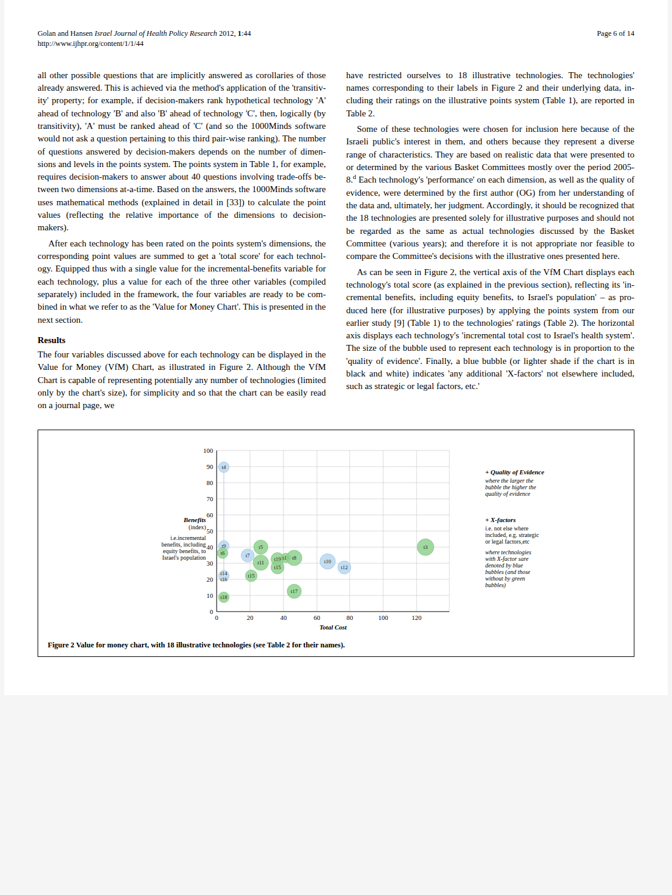Golan and Hansen Israel Journal of Health Policy Research 2012, 1:44
http://www.ijhpr.org/content/1/1/44
Page 6 of 14
all other possible questions that are implicitly answered as corollaries of those already answered. This is achieved via the method's application of the 'transitivity' property; for example, if decision-makers rank hypothetical technology 'A' ahead of technology 'B' and also 'B' ahead of technology 'C', then, logically (by transitivity), 'A' must be ranked ahead of 'C' (and so the 1000Minds software would not ask a question pertaining to this third pair-wise ranking). The number of questions answered by decision-makers depends on the number of dimensions and levels in the points system. The points system in Table 1, for example, requires decision-makers to answer about 40 questions involving trade-offs between two dimensions at-a-time. Based on the answers, the 1000Minds software uses mathematical methods (explained in detail in [33]) to calculate the point values (reflecting the relative importance of the dimensions to decision-makers).
After each technology has been rated on the points system's dimensions, the corresponding point values are summed to get a 'total score' for each technology. Equipped thus with a single value for the incremental-benefits variable for each technology, plus a value for each of the three other variables (compiled separately) included in the framework, the four variables are ready to be combined in what we refer to as the 'Value for Money Chart'. This is presented in the next section.
Results
The four variables discussed above for each technology can be displayed in the Value for Money (VfM) Chart, as illustrated in Figure 2. Although the VfM Chart is capable of representing potentially any number of technologies (limited only by the chart's size), for simplicity and so that the chart can be easily read on a journal page, we
have restricted ourselves to 18 illustrative technologies. The technologies' names corresponding to their labels in Figure 2 and their underlying data, including their ratings on the illustrative points system (Table 1), are reported in Table 2.
Some of these technologies were chosen for inclusion here because of the Israeli public's interest in them, and others because they represent a diverse range of characteristics. They are based on realistic data that were presented to or determined by the various Basket Committees mostly over the period 2005-8.d Each technology's 'performance' on each dimension, as well as the quality of evidence, were determined by the first author (OG) from her understanding of the data and, ultimately, her judgment. Accordingly, it should be recognized that the 18 technologies are presented solely for illustrative purposes and should not be regarded as the same as actual technologies discussed by the Basket Committee (various years); and therefore it is not appropriate nor feasible to compare the Committee's decisions with the illustrative ones presented here.
As can be seen in Figure 2, the vertical axis of the VfM Chart displays each technology's total score (as explained in the previous section), reflecting its 'incremental benefits, including equity benefits, to Israel's population' – as produced here (for illustrative purposes) by applying the points system from our earlier study [9] (Table 1) to the technologies' ratings (Table 2). The horizontal axis displays each technology's 'incremental total cost to Israel's health system'. The size of the bubble used to represent each technology is in proportion to the 'quality of evidence'. Finally, a blue bubble (or lighter shade if the chart is in black and white) indicates 'any additional 'X-factors' not elsewhere included, such as strategic or legal factors, etc.'
100 90 80 70 60 50 40 30 20 10 0 0 20 40 60 80 100 120 Total Cost Benefits (index) i.e.incremental benefits, including equity benefits, to Israel's population + Quality of Evidence where the larger the bubble the higher the quality of evidence + X-factors i.e. not else where included, e.g. strategic or legal factors,etc where technologies with X-factor sare denoted by blue bubbles (and those without by green bubbles) t4 t9 t6 t14 t16 t18 t7 t15 t5 t11 t19 t13 t15 t8 t17 t10 t12 t3
Figure 2 Value for money chart, with 18 illustrative technologies (see Table 2 for their names).